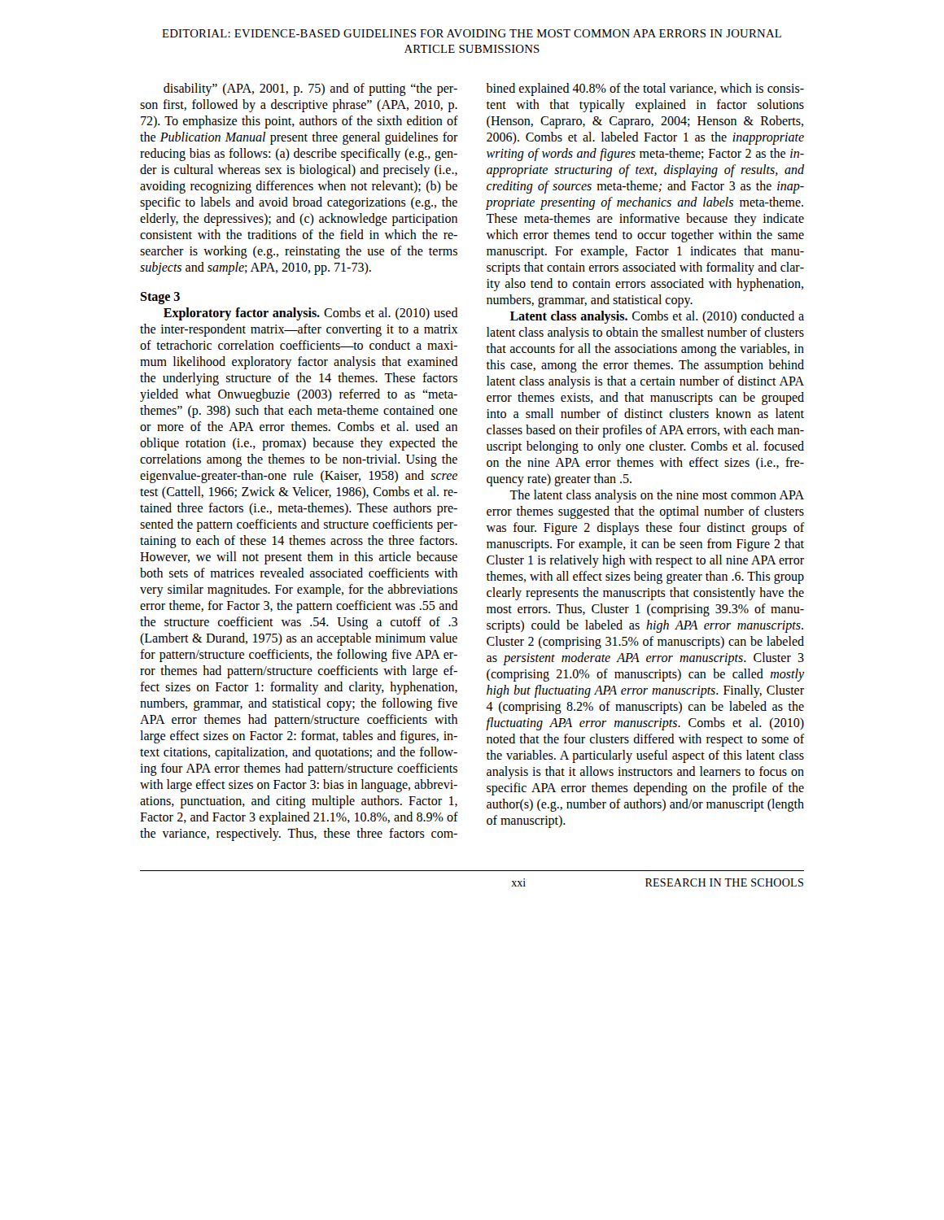Editorial: Evidence-Based Guidelines for Avoiding the Most Common APA Errors in Journal Article Submissions
disability” (APA, 2001, p. 75) and of putting “the person first, followed by a descriptive phrase” (APA, 2010, p. 72). To emphasize this point, authors of the sixth edition of the Publication Manual present three general guidelines for reducing bias as follows: (a) describe specifically (e.g., gender is cultural whereas sex is biological) and precisely (i.e., avoiding recognizing differences when not relevant); (b) be specific to labels and avoid broad categorizations (e.g., the elderly, the depressives); and (c) acknowledge participation consistent with the traditions of the field in which the researcher is working (e.g., reinstating the use of the terms subjects and sample; APA, 2010, pp. 71-73).
Stage 3
Exploratory factor analysis. Combs et al. (2010) used the inter-respondent matrix—after converting it to a matrix of tetrachoric correlation coefficients—to conduct a maximum likelihood exploratory factor analysis that examined the underlying structure of the 14 themes. These factors yielded what Onwuegbuzie (2003) referred to as “meta-themes” (p. 398) such that each meta-theme contained one or more of the APA error themes. Combs et al. used an oblique rotation (i.e., promax) because they expected the correlations among the themes to be non-trivial. Using the eigenvalue-greater-than-one rule (Kaiser, 1958) and scree test (Cattell, 1966; Zwick & Velicer, 1986), Combs et al. retained three factors (i.e., meta-themes). These authors presented the pattern coefficients and structure coefficients pertaining to each of these 14 themes across the three factors. However, we will not present them in this article because both sets of matrices revealed associated coefficients with very similar magnitudes. For example, for the abbreviations error theme, for Factor 3, the pattern coefficient was .55 and the structure coefficient was .54. Using a cutoff of .3 (Lambert & Durand, 1975) as an acceptable minimum value for pattern/structure coefficients, the following five APA error themes had pattern/structure coefficients with large effect sizes on Factor 1: formality and clarity, hyphenation, numbers, grammar, and statistical copy; the following five APA error themes had pattern/structure coefficients with large effect sizes on Factor 2: format, tables and figures, in-text citations, capitalization, and quotations; and the following four APA error themes had pattern/structure coefficients with large effect sizes on Factor 3: bias in language, abbreviations, punctuation, and citing multiple authors. Factor 1, Factor 2, and Factor 3 explained 21.1%, 10.8%, and 8.9% of the variance, respectively. Thus, these three factors combined explained 40.8% of the total variance, which is consistent with that typically explained in factor solutions (Henson, Capraro, & Capraro, 2004; Henson & Roberts, 2006). Combs et al. labeled Factor 1 as the inappropriate writing of words and figures meta-theme; Factor 2 as the inappropriate structuring of text, displaying of results, and crediting of sources meta-theme; and Factor 3 as the inappropriate presenting of mechanics and labels meta-theme. These meta-themes are informative because they indicate which error themes tend to occur together within the same manuscript. For example, Factor 1 indicates that manuscripts that contain errors associated with formality and clarity also tend to contain errors associated with hyphenation, numbers, grammar, and statistical copy.
Latent class analysis. Combs et al. (2010) conducted a latent class analysis to obtain the smallest number of clusters that accounts for all the associations among the variables, in this case, among the error themes. The assumption behind latent class analysis is that a certain number of distinct APA error themes exists, and that manuscripts can be grouped into a small number of distinct clusters known as latent classes based on their profiles of APA errors, with each manuscript belonging to only one cluster. Combs et al. focused on the nine APA error themes with effect sizes (i.e., frequency rate) greater than .5.
The latent class analysis on the nine most common APA error themes suggested that the optimal number of clusters was four. Figure 2 displays these four distinct groups of manuscripts. For example, it can be seen from Figure 2 that Cluster 1 is relatively high with respect to all nine APA error themes, with all effect sizes being greater than .6. This group clearly represents the manuscripts that consistently have the most errors. Thus, Cluster 1 (comprising 39.3% of manuscripts) could be labeled as high APA error manuscripts. Cluster 2 (comprising 31.5% of manuscripts) can be labeled as persistent moderate APA error manuscripts. Cluster 3 (comprising 21.0% of manuscripts) can be called mostly high but fluctuating APA error manuscripts. Finally, Cluster 4 (comprising 8.2% of manuscripts) can be labeled as the fluctuating APA error manuscripts. Combs et al. (2010) noted that the four clusters differed with respect to some of the variables. A particularly useful aspect of this latent class analysis is that it allows instructors and learners to focus on specific APA error themes depending on the profile of the author(s) (e.g., number of authors) and/or manuscript (length of manuscript).
xxi Research in the Schools